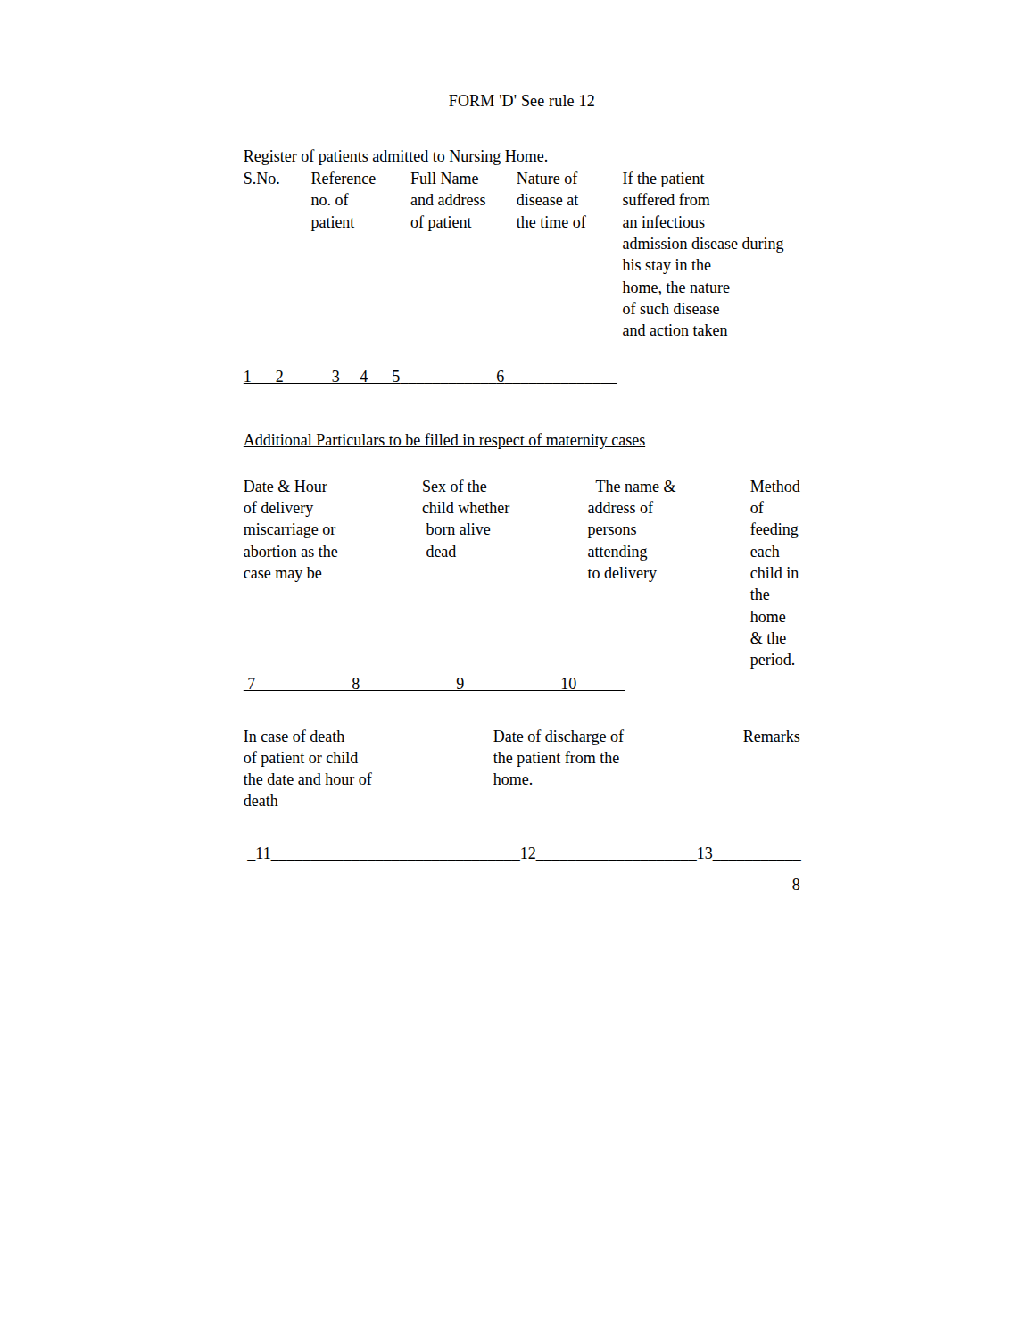FORM 'D' See rule 12
Register of patients admitted to Nursing Home.
| S.No. | Reference no. of patient | Full Name and address of patient | Nature of disease at the time of | If the patient suffered from an infectious admission disease during his stay in the home, the nature of such disease and action taken |
1 2 3 4 5____________6______________
Additional Particulars to be filled in respect of maternity cases
| Date & Hour of delivery miscarriage or abortion as the case may be | Sex of the child whether born alive dead | The name & address of persons attending to delivery | Method of feeding each child in the home & the period. |
7 8 9 10______
| In case of death of patient or child the date and hour of death | Date of discharge of the patient from the home. | Remarks |
_11_______________________________12____________________13___________
8